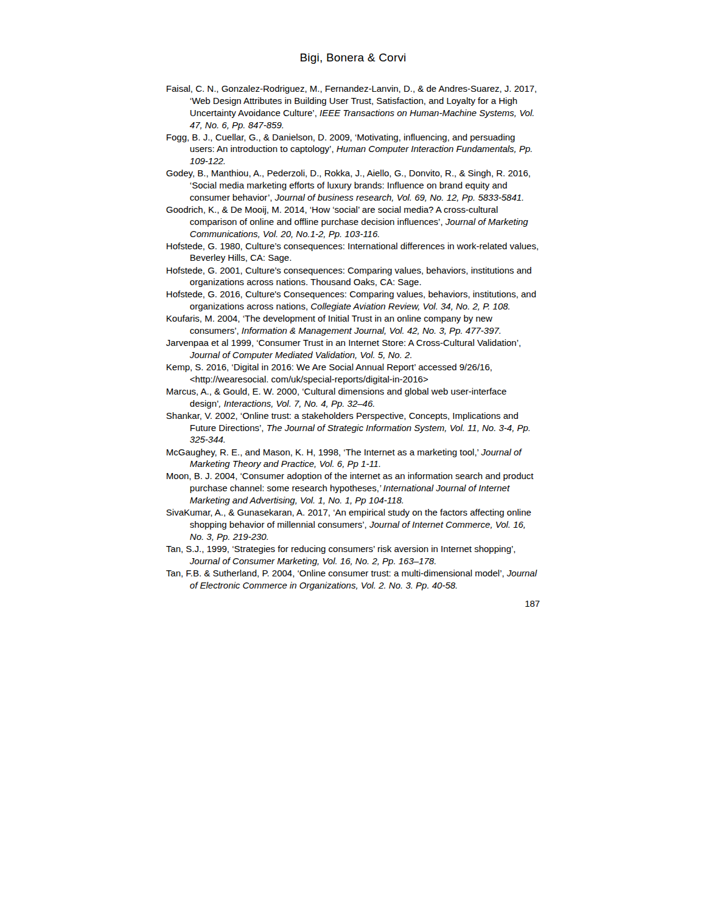Bigi, Bonera & Corvi
Faisal, C. N., Gonzalez-Rodriguez, M., Fernandez-Lanvin, D., & de Andres-Suarez, J. 2017, ‘Web Design Attributes in Building User Trust, Satisfaction, and Loyalty for a High Uncertainty Avoidance Culture’, IEEE Transactions on Human-Machine Systems, Vol. 47, No. 6, Pp. 847-859.
Fogg, B. J., Cuellar, G., & Danielson, D. 2009, ‘Motivating, influencing, and persuading users: An introduction to captology’, Human Computer Interaction Fundamentals, Pp. 109-122.
Godey, B., Manthiou, A., Pederzoli, D., Rokka, J., Aiello, G., Donvito, R., & Singh, R. 2016, ‘Social media marketing efforts of luxury brands: Influence on brand equity and consumer behavior’, Journal of business research, Vol. 69, No. 12, Pp. 5833-5841.
Goodrich, K., & De Mooij, M. 2014, ‘How ‘social’ are social media? A cross-cultural comparison of online and offline purchase decision influences’, Journal of Marketing Communications, Vol. 20, No.1-2, Pp. 103-116.
Hofstede, G. 1980, Culture’s consequences: International differences in work-related values, Beverley Hills, CA: Sage.
Hofstede, G. 2001, Culture’s consequences: Comparing values, behaviors, institutions and organizations across nations. Thousand Oaks, CA: Sage.
Hofstede, G. 2016, Culture's Consequences: Comparing values, behaviors, institutions, and organizations across nations, Collegiate Aviation Review, Vol. 34, No. 2, P. 108.
Koufaris, M. 2004, ‘The development of Initial Trust in an online company by new consumers’, Information & Management Journal, Vol. 42, No. 3, Pp. 477-397.
Jarvenpaa et al 1999, ‘Consumer Trust in an Internet Store: A Cross-Cultural Validation’, Journal of Computer Mediated Validation, Vol. 5, No. 2.
Kemp, S. 2016, ‘Digital in 2016: We Are Social Annual Report’ accessed 9/26/16, <http://wearesocial. com/uk/special-reports/digital-in-2016>
Marcus, A., & Gould, E. W. 2000, ‘Cultural dimensions and global web user-interface design’, Interactions, Vol. 7, No. 4, Pp. 32–46.
Shankar, V. 2002, ‘Online trust: a stakeholders Perspective, Concepts, Implications and Future Directions’, The Journal of Strategic Information System, Vol. 11, No. 3-4, Pp. 325-344.
McGaughey, R. E., and Mason, K. H, 1998, ‘The Internet as a marketing tool,’ Journal of Marketing Theory and Practice, Vol. 6, Pp 1-11.
Moon, B. J. 2004, ‘Consumer adoption of the internet as an information search and product purchase channel: some research hypotheses,’ International Journal of Internet Marketing and Advertising, Vol. 1, No. 1, Pp 104-118.
SivaKumar, A., & Gunasekaran, A. 2017, ‘An empirical study on the factors affecting online shopping behavior of millennial consumers’, Journal of Internet Commerce, Vol. 16, No. 3, Pp. 219-230.
Tan, S.J., 1999, ‘Strategies for reducing consumers’ risk aversion in Internet shopping’, Journal of Consumer Marketing, Vol. 16, No. 2, Pp. 163–178.
Tan, F.B. & Sutherland, P. 2004, ‘Online consumer trust: a multi-dimensional model’, Journal of Electronic Commerce in Organizations, Vol. 2. No. 3. Pp. 40-58.
187